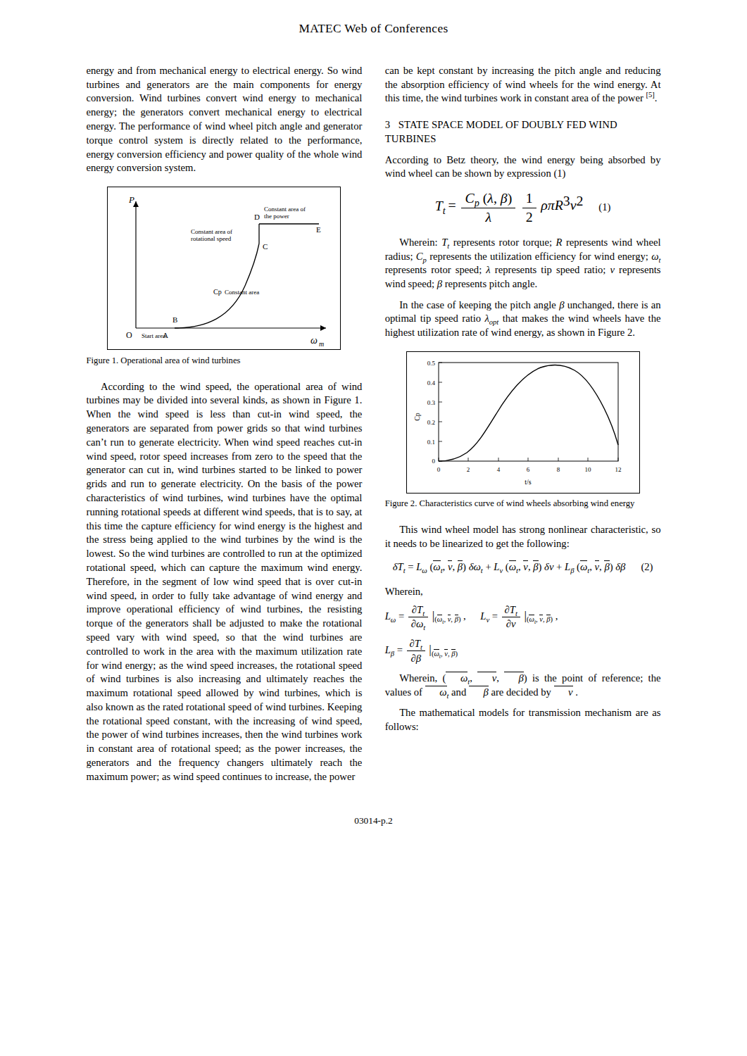MATEC Web of Conferences
energy and from mechanical energy to electrical energy. So wind turbines and generators are the main components for energy conversion. Wind turbines convert wind energy to mechanical energy; the generators convert mechanical energy to electrical energy. The performance of wind wheel pitch angle and generator torque control system is directly related to the performance, energy conversion efficiency and power quality of the whole wind energy conversion system.
P ω m O A B C D E Constant area of the power Constant area of rotational speed Cp Constant area Start area
Figure 1. Operational area of wind turbines
According to the wind speed, the operational area of wind turbines may be divided into several kinds, as shown in Figure 1. When the wind speed is less than cut-in wind speed, the generators are separated from power grids so that wind turbines can’t run to generate electricity. When wind speed reaches cut-in wind speed, rotor speed increases from zero to the speed that the generator can cut in, wind turbines started to be linked to power grids and run to generate electricity. On the basis of the power characteristics of wind turbines, wind turbines have the optimal running rotational speeds at different wind speeds, that is to say, at this time the capture efficiency for wind energy is the highest and the stress being applied to the wind turbines by the wind is the lowest. So the wind turbines are controlled to run at the optimized rotational speed, which can capture the maximum wind energy. Therefore, in the segment of low wind speed that is over cut-in wind speed, in order to fully take advantage of wind energy and improve operational efficiency of wind turbines, the resisting torque of the generators shall be adjusted to make the rotational speed vary with wind speed, so that the wind turbines are controlled to work in the area with the maximum utilization rate for wind energy; as the wind speed increases, the rotational speed of wind turbines is also increasing and ultimately reaches the maximum rotational speed allowed by wind turbines, which is also known as the rated rotational speed of wind turbines. Keeping the rotational speed constant, with the increasing of wind speed, the power of wind turbines increases, then the wind turbines work in constant area of rotational speed; as the power increases, the generators and the frequency changers ultimately reach the maximum power; as wind speed continues to increase, the power
can be kept constant by increasing the pitch angle and reducing the absorption efficiency of wind wheels for the wind energy. At this time, the wind turbines work in constant area of the power [5].
3 State space model of doubly fed wind turbines
According to Betz theory, the wind energy being absorbed by wind wheel can be shown by expression (1)
Tt = Cp (λ, β) λ 1 2 ρπR3v2
(1)
Wherein: Tt represents rotor torque; R represents wind wheel radius; Cp represents the utilization efficiency for wind energy; ωt represents rotor speed; λ represents tip speed ratio; v represents wind speed; β represents pitch angle.
In the case of keeping the pitch angle β unchanged, there is an optimal tip speed ratio λopt that makes the wind wheels have the highest utilization rate of wind energy, as shown in Figure 2.
0.5 0.4 0.3 0.2 0.1 0 0 2 4 6 8 10 12 Cp t/s
Figure 2. Characteristics curve of wind wheels absorbing wind energy
This wind wheel model has strong nonlinear characteristic, so it needs to be linearized to get the following:
δTt = Lω (ωt, v, β) δωt + Lv (ωt, v, β) δv + Lβ (ωt, v, β) δβ
(2)
Wherein,
Lω = ∂Tt ∂ωt |(ωt, v, β) , Lv = ∂Tt ∂v |(ωt, v, β) ,
Lβ = ∂Tt ∂β |(ωt, v, β)
Wherein, (ωt, v, β) is the point of reference; the values of ωt and β are decided by v .
The mathematical models for transmission mechanism are as follows:
03014-p.2